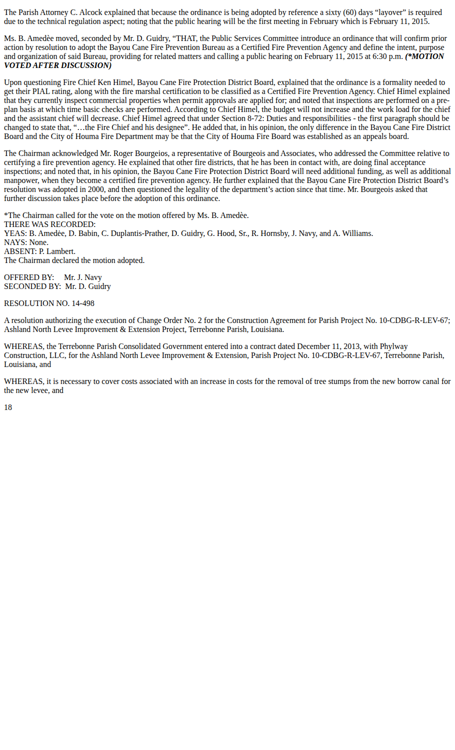The Parish Attorney C. Alcock explained that because the ordinance is being adopted by reference a sixty (60) days “layover” is required due to the technical regulation aspect; noting that the public hearing will be the first meeting in February which is February 11, 2015.
Ms. B. Amedèe moved, seconded by Mr. D. Guidry, “THAT, the Public Services Committee introduce an ordinance that will confirm prior action by resolution to adopt the Bayou Cane Fire Prevention Bureau as a Certified Fire Prevention Agency and define the intent, purpose and organization of said Bureau, providing for related matters and calling a public hearing on February 11, 2015 at 6:30 p.m. (*MOTION VOTED AFTER DISCUSSION)
Upon questioning Fire Chief Ken Himel, Bayou Cane Fire Protection District Board, explained that the ordinance is a formality needed to get their PIAL rating, along with the fire marshal certification to be classified as a Certified Fire Prevention Agency. Chief Himel explained that they currently inspect commercial properties when permit approvals are applied for; and noted that inspections are performed on a pre-plan basis at which time basic checks are performed. According to Chief Himel, the budget will not increase and the work load for the chief and the assistant chief will decrease. Chief Himel agreed that under Section 8-72: Duties and responsibilities - the first paragraph should be changed to state that, “…the Fire Chief and his designee”. He added that, in his opinion, the only difference in the Bayou Cane Fire District Board and the City of Houma Fire Department may be that the City of Houma Fire Board was established as an appeals board.
The Chairman acknowledged Mr. Roger Bourgeios, a representative of Bourgeois and Associates, who addressed the Committee relative to certifying a fire prevention agency. He explained that other fire districts, that he has been in contact with, are doing final acceptance inspections; and noted that, in his opinion, the Bayou Cane Fire Protection District Board will need additional funding, as well as additional manpower, when they become a certified fire prevention agency. He further explained that the Bayou Cane Fire Protection District Board’s resolution was adopted in 2000, and then questioned the legality of the department’s action since that time. Mr. Bourgeois asked that further discussion takes place before the adoption of this ordinance.
*The Chairman called for the vote on the motion offered by Ms. B. Amedèe.
THERE WAS RECORDED:
YEAS: B. Amedėe, D. Babin, C. Duplantis-Prather, D. Guidry, G. Hood, Sr., R. Hornsby, J. Navy, and A. Williams.
NAYS: None.
ABSENT: P. Lambert.
The Chairman declared the motion adopted.
OFFERED BY: Mr. J. Navy
SECONDED BY: Mr. D. Guidry
RESOLUTION NO. 14-498
A resolution authorizing the execution of Change Order No. 2 for the Construction Agreement for Parish Project No. 10-CDBG-R-LEV-67; Ashland North Levee Improvement & Extension Project, Terrebonne Parish, Louisiana.
WHEREAS, the Terrebonne Parish Consolidated Government entered into a contract dated December 11, 2013, with Phylway Construction, LLC, for the Ashland North Levee Improvement & Extension, Parish Project No. 10-CDBG-R-LEV-67, Terrebonne Parish, Louisiana, and
WHEREAS, it is necessary to cover costs associated with an increase in costs for the removal of tree stumps from the new borrow canal for the new levee, and
18